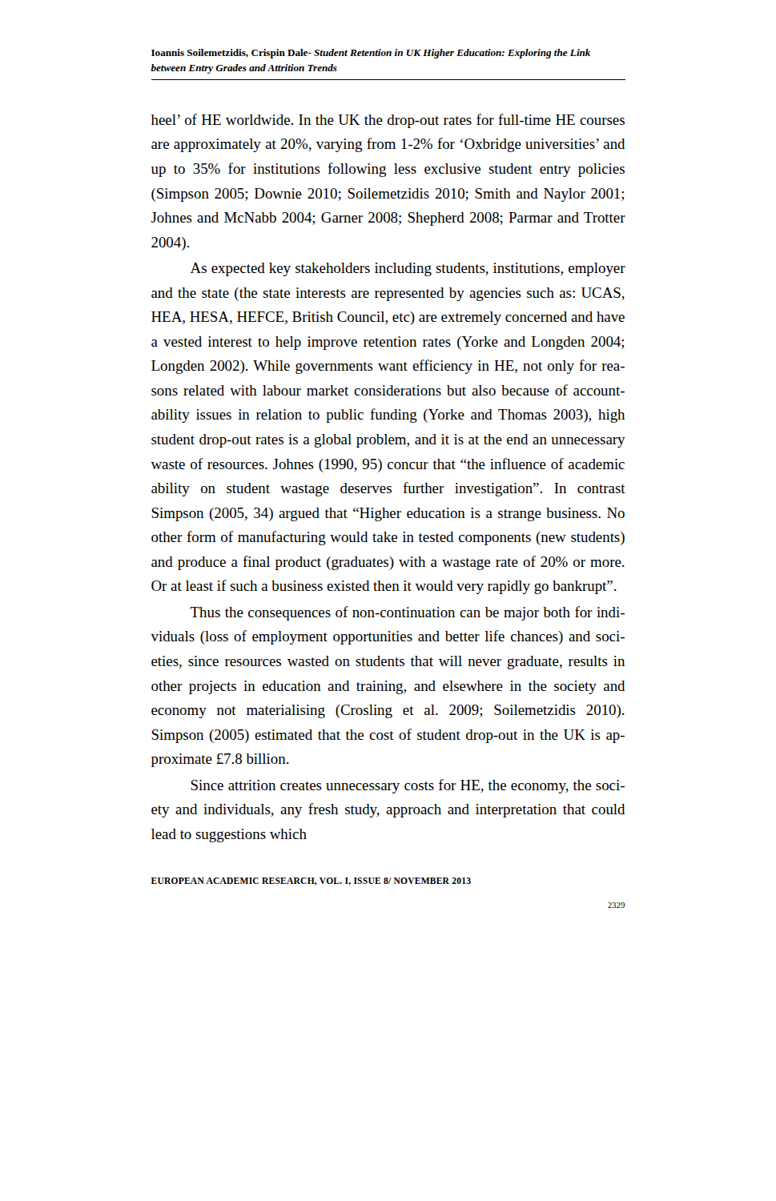Ioannis Soilemetzidis, Crispin Dale- Student Retention in UK Higher Education: Exploring the Link between Entry Grades and Attrition Trends
heel’ of HE worldwide. In the UK the drop-out rates for full-time HE courses are approximately at 20%, varying from 1-2% for ‘Oxbridge universities’ and up to 35% for institutions following less exclusive student entry policies (Simpson 2005; Downie 2010; Soilemetzidis 2010; Smith and Naylor 2001; Johnes and McNabb 2004; Garner 2008; Shepherd 2008; Parmar and Trotter 2004).
As expected key stakeholders including students, institutions, employer and the state (the state interests are represented by agencies such as: UCAS, HEA, HESA, HEFCE, British Council, etc) are extremely concerned and have a vested interest to help improve retention rates (Yorke and Longden 2004; Longden 2002). While governments want efficiency in HE, not only for reasons related with labour market considerations but also because of accountability issues in relation to public funding (Yorke and Thomas 2003), high student drop-out rates is a global problem, and it is at the end an unnecessary waste of resources. Johnes (1990, 95) concur that “the influence of academic ability on student wastage deserves further investigation”. In contrast Simpson (2005, 34) argued that “Higher education is a strange business. No other form of manufacturing would take in tested components (new students) and produce a final product (graduates) with a wastage rate of 20% or more. Or at least if such a business existed then it would very rapidly go bankrupt”.
Thus the consequences of non-continuation can be major both for individuals (loss of employment opportunities and better life chances) and societies, since resources wasted on students that will never graduate, results in other projects in education and training, and elsewhere in the society and economy not materialising (Crosling et al. 2009; Soilemetzidis 2010). Simpson (2005) estimated that the cost of student drop-out in the UK is approximate £7.8 billion.
Since attrition creates unnecessary costs for HE, the economy, the society and individuals, any fresh study, approach and interpretation that could lead to suggestions which
EUROPEAN ACADEMIC RESEARCH, VOL. I, ISSUE 8/ NOVEMBER 2013
2329